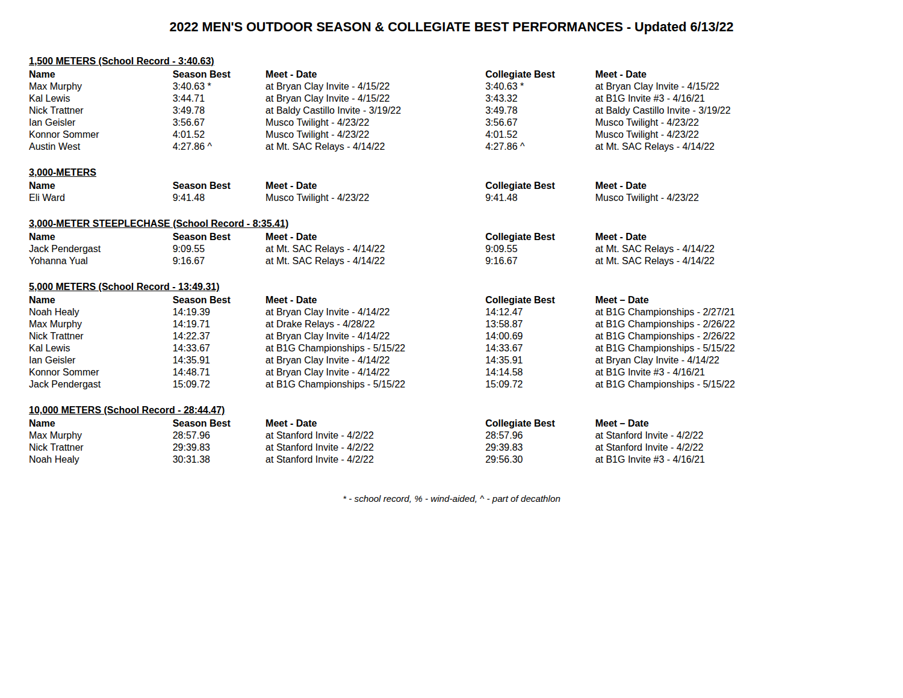2022 MEN'S OUTDOOR SEASON & COLLEGIATE BEST PERFORMANCES - Updated 6/13/22
1,500 METERS (School Record - 3:40.63)
| Name | Season Best | Meet - Date | Collegiate Best | Meet - Date |
| --- | --- | --- | --- | --- |
| Max Murphy | 3:40.63 * | at Bryan Clay Invite - 4/15/22 | 3:40.63 * | at Bryan Clay Invite - 4/15/22 |
| Kal Lewis | 3:44.71 | at Bryan Clay Invite - 4/15/22 | 3:43.32 | at B1G Invite #3 - 4/16/21 |
| Nick Trattner | 3:49.78 | at Baldy Castillo Invite - 3/19/22 | 3:49.78 | at Baldy Castillo Invite - 3/19/22 |
| Ian Geisler | 3:56.67 | Musco Twilight - 4/23/22 | 3:56.67 | Musco Twilight - 4/23/22 |
| Konnor Sommer | 4:01.52 | Musco Twilight - 4/23/22 | 4:01.52 | Musco Twilight - 4/23/22 |
| Austin West | 4:27.86 ^ | at Mt. SAC Relays - 4/14/22 | 4:27.86 ^ | at Mt. SAC Relays - 4/14/22 |
3,000-METERS
| Name | Season Best | Meet - Date | Collegiate Best | Meet - Date |
| --- | --- | --- | --- | --- |
| Eli Ward | 9:41.48 | Musco Twilight - 4/23/22 | 9:41.48 | Musco Twilight - 4/23/22 |
3,000-METER STEEPLECHASE (School Record - 8:35.41)
| Name | Season Best | Meet - Date | Collegiate Best | Meet - Date |
| --- | --- | --- | --- | --- |
| Jack Pendergast | 9:09.55 | at Mt. SAC Relays - 4/14/22 | 9:09.55 | at Mt. SAC Relays - 4/14/22 |
| Yohanna Yual | 9:16.67 | at Mt. SAC Relays - 4/14/22 | 9:16.67 | at Mt. SAC Relays - 4/14/22 |
5,000 METERS (School Record - 13:49.31)
| Name | Season Best | Meet - Date | Collegiate Best | Meet – Date |
| --- | --- | --- | --- | --- |
| Noah Healy | 14:19.39 | at Bryan Clay Invite - 4/14/22 | 14:12.47 | at B1G Championships - 2/27/21 |
| Max Murphy | 14:19.71 | at Drake Relays - 4/28/22 | 13:58.87 | at B1G Championships - 2/26/22 |
| Nick Trattner | 14:22.37 | at Bryan Clay Invite - 4/14/22 | 14:00.69 | at B1G Championships - 2/26/22 |
| Kal Lewis | 14:33.67 | at B1G Championships - 5/15/22 | 14:33.67 | at B1G Championships - 5/15/22 |
| Ian Geisler | 14:35.91 | at Bryan Clay Invite - 4/14/22 | 14:35.91 | at Bryan Clay Invite - 4/14/22 |
| Konnor Sommer | 14:48.71 | at Bryan Clay Invite - 4/14/22 | 14:14.58 | at B1G Invite #3 - 4/16/21 |
| Jack Pendergast | 15:09.72 | at B1G Championships - 5/15/22 | 15:09.72 | at B1G Championships - 5/15/22 |
10,000 METERS (School Record - 28:44.47)
| Name | Season Best | Meet - Date | Collegiate Best | Meet – Date |
| --- | --- | --- | --- | --- |
| Max Murphy | 28:57.96 | at Stanford Invite - 4/2/22 | 28:57.96 | at Stanford Invite - 4/2/22 |
| Nick Trattner | 29:39.83 | at Stanford Invite - 4/2/22 | 29:39.83 | at Stanford Invite - 4/2/22 |
| Noah Healy | 30:31.38 | at Stanford Invite - 4/2/22 | 29:56.30 | at B1G Invite #3 - 4/16/21 |
* - school record, % - wind-aided, ^ - part of decathlon